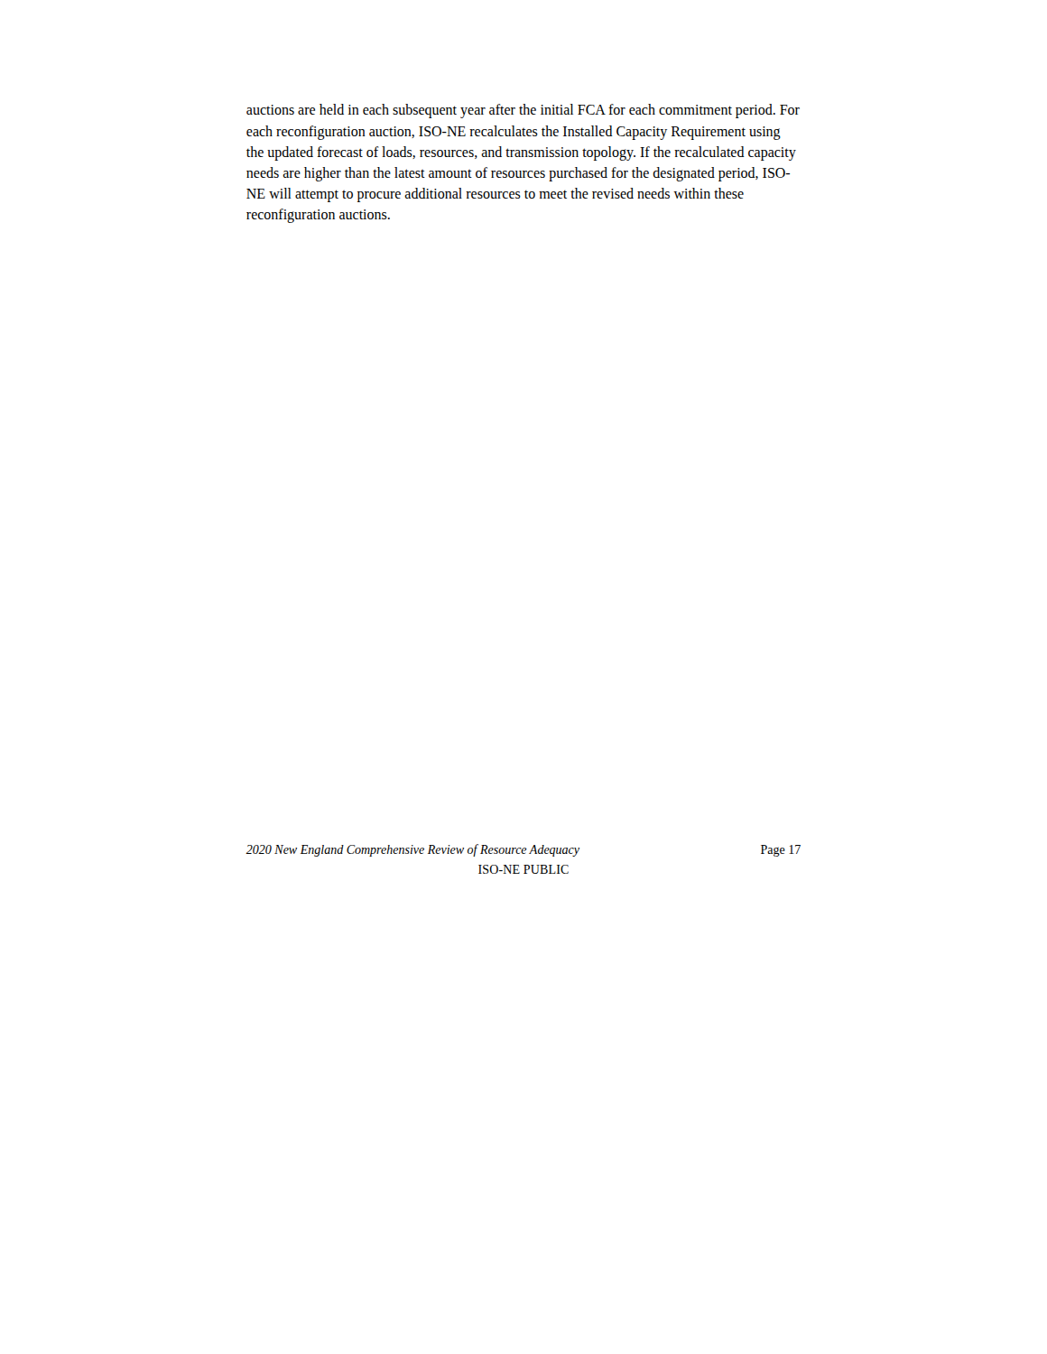auctions are held in each subsequent year after the initial FCA for each commitment period. For each reconfiguration auction, ISO-NE recalculates the Installed Capacity Requirement using the updated forecast of loads, resources, and transmission topology. If the recalculated capacity needs are higher than the latest amount of resources purchased for the designated period, ISO-NE will attempt to procure additional resources to meet the revised needs within these reconfiguration auctions.
2020 New England Comprehensive Review of Resource Adequacy Page 17
ISO-NE PUBLIC